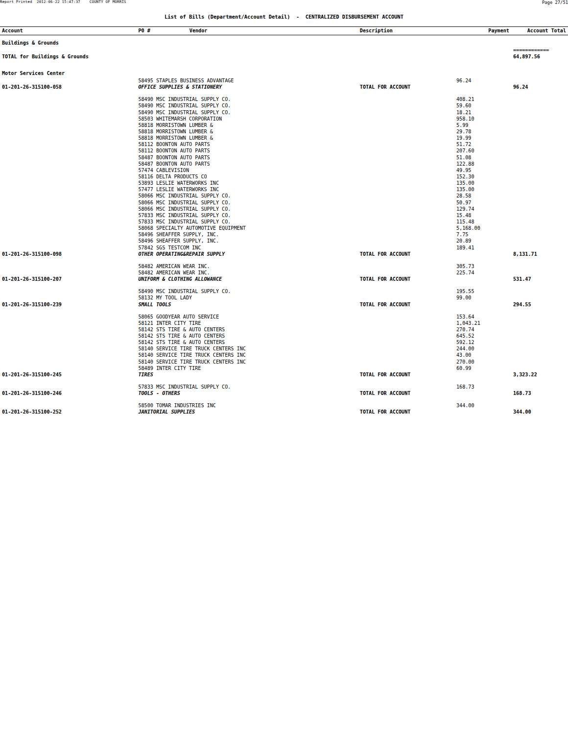Report Printed 2012-06-22 15:47:37 COUNTY OF MORRIS
Page 27/51
List of Bills (Department/Account Detail) - CENTRALIZED DISBURSEMENT ACCOUNT
| Account | P0 # | Vendor | Description | Payment | Account Total |
| Buildings & Grounds |
| | | ============ |
| TOTAL for Buildings & Grounds | | 64,897.56 |
| Motor Services Center |
| | 58495 STAPLES BUSINESS ADVANTAGE | 96.24 | |
| 01-201-26-315100-058 | OFFICE SUPPLIES & STATIONERY | TOTAL FOR ACCOUNT | | 96.24 |
| | 58490 MSC INDUSTRIAL SUPPLY CO. | 408.21 | |
| | 58490 MSC INDUSTRIAL SUPPLY CO. | 59.60 | |
| | 58490 MSC INDUSTRIAL SUPPLY CO. | 18.21 | |
| | 58503 WHITEMARSH CORPORATION | 958.10 | |
| | 58818 MORRISTOWN LUMBER & | 5.99 | |
| | 58818 MORRISTOWN LUMBER & | 29.78 | |
| | 58818 MORRISTOWN LUMBER & | 19.99 | |
| | 58112 BOONTON AUTO PARTS | 51.72 | |
| | 58112 BOONTON AUTO PARTS | 207.60 | |
| | 58487 BOONTON AUTO PARTS | 51.08 | |
| | 58487 BOONTON AUTO PARTS | 122.88 | |
| | 57474 CABLEVISION | 49.95 | |
| | 58116 DELTA PRODUCTS CO | 152.30 | |
| | 53893 LESLIE WATERWORKS INC | 135.00 | |
| | 57477 LESLIE WATERWORKS INC | 135.00 | |
| | 58066 MSC INDUSTRIAL SUPPLY CO. | 28.58 | |
| | 58066 MSC INDUSTRIAL SUPPLY CO. | 50.97 | |
| | 58066 MSC INDUSTRIAL SUPPLY CO. | 129.74 | |
| | 57833 MSC INDUSTRIAL SUPPLY CO. | 15.48 | |
| | 57833 MSC INDUSTRIAL SUPPLY CO. | 115.48 | |
| | 58068 SPECIALTY AUTOMOTIVE EQUIPMENT | 5,168.00 | |
| | 58496 SHEAFFER SUPPLY, INC. | 7.75 | |
| | 58496 SHEAFFER SUPPLY, INC. | 20.89 | |
| | 57842 SGS TESTCOM INC | 189.41 | |
| 01-201-26-315100-098 | OTHER OPERATING&REPAIR SUPPLY | TOTAL FOR ACCOUNT | | 8,131.71 |
| | 58482 AMERICAN WEAR INC. | 305.73 | |
| | 58482 AMERICAN WEAR INC. | 225.74 | |
| 01-201-26-315100-207 | UNIFORM & CLOTHING ALLOWANCE | TOTAL FOR ACCOUNT | | 531.47 |
| | 58490 MSC INDUSTRIAL SUPPLY CO. | 195.55 | |
| | 58132 MY TOOL LADY | 99.00 | |
| 01-201-26-315100-239 | SMALL TOOLS | TOTAL FOR ACCOUNT | | 294.55 |
| | 58065 GOODYEAR AUTO SERVICE | 153.64 | |
| | 58121 INTER CITY TIRE | 1,043.21 | |
| | 58142 STS TIRE & AUTO CENTERS | 270.74 | |
| | 58142 STS TIRE & AUTO CENTERS | 645.52 | |
| | 58142 STS TIRE & AUTO CENTERS | 592.12 | |
| | 58140 SERVICE TIRE TRUCK CENTERS INC | 244.00 | |
| | 58140 SERVICE TIRE TRUCK CENTERS INC | 43.00 | |
| | 58140 SERVICE TIRE TRUCK CENTERS INC | 270.00 | |
| | 58489 INTER CITY TIRE | 60.99 | |
| 01-201-26-315100-245 | TIRES | TOTAL FOR ACCOUNT | | 3,323.22 |
| | 57833 MSC INDUSTRIAL SUPPLY CO. | 168.73 | |
| 01-201-26-315100-246 | TOOLS - OTHERS | TOTAL FOR ACCOUNT | | 168.73 |
| | 58500 TOMAR INDUSTRIES INC | 344.00 | |
| 01-201-26-315100-252 | JANITORIAL SUPPLIES | TOTAL FOR ACCOUNT | | 344.00 |